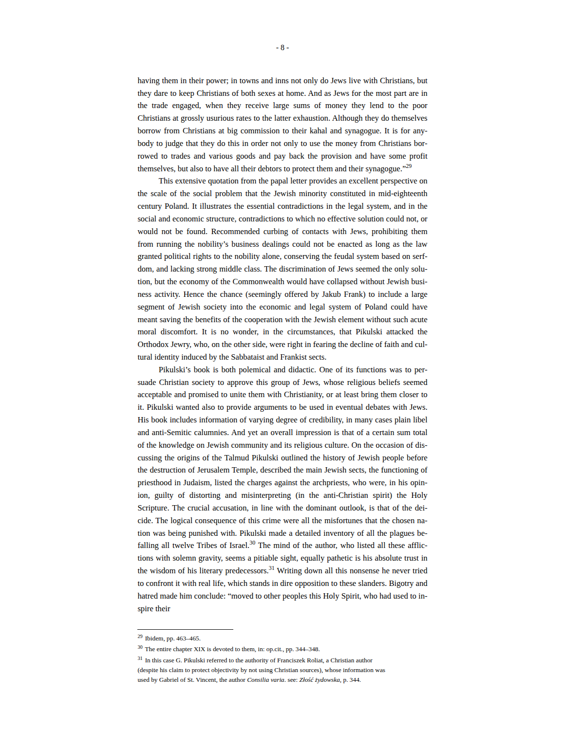- 8 -
having them in their power; in towns and inns not only do Jews live with Christians, but they dare to keep Christians of both sexes at home. And as Jews for the most part are in the trade engaged, when they receive large sums of money they lend to the poor Christians at grossly usurious rates to the latter exhaustion. Although they do themselves borrow from Christians at big commission to their kahal and synagogue. It is for anybody to judge that they do this in order not only to use the money from Christians borrowed to trades and various goods and pay back the provision and have some profit themselves, but also to have all their debtors to protect them and their synagogue.”29
This extensive quotation from the papal letter provides an excellent perspective on the scale of the social problem that the Jewish minority constituted in mid-eighteenth century Poland. It illustrates the essential contradictions in the legal system, and in the social and economic structure, contradictions to which no effective solution could not, or would not be found. Recommended curbing of contacts with Jews, prohibiting them from running the nobility’s business dealings could not be enacted as long as the law granted political rights to the nobility alone, conserving the feudal system based on serfdom, and lacking strong middle class. The discrimination of Jews seemed the only solution, but the economy of the Commonwealth would have collapsed without Jewish business activity. Hence the chance (seemingly offered by Jakub Frank) to include a large segment of Jewish society into the economic and legal system of Poland could have meant saving the benefits of the cooperation with the Jewish element without such acute moral discomfort. It is no wonder, in the circumstances, that Pikulski attacked the Orthodox Jewry, who, on the other side, were right in fearing the decline of faith and cultural identity induced by the Sabbataist and Frankist sects.
Pikulski’s book is both polemical and didactic. One of its functions was to persuade Christian society to approve this group of Jews, whose religious beliefs seemed acceptable and promised to unite them with Christianity, or at least bring them closer to it. Pikulski wanted also to provide arguments to be used in eventual debates with Jews. His book includes information of varying degree of credibility, in many cases plain libel and anti-Semitic calumnies. And yet an overall impression is that of a certain sum total of the knowledge on Jewish community and its religious culture. On the occasion of discussing the origins of the Talmud Pikulski outlined the history of Jewish people before the destruction of Jerusalem Temple, described the main Jewish sects, the functioning of priesthood in Judaism, listed the charges against the archpriests, who were, in his opinion, guilty of distorting and misinterpreting (in the anti-Christian spirit) the Holy Scripture. The crucial accusation, in line with the dominant outlook, is that of the deicide. The logical consequence of this crime were all the misfortunes that the chosen nation was being punished with. Pikulski made a detailed inventory of all the plagues befalling all twelve Tribes of Israel.30 The mind of the author, who listed all these afflictions with solemn gravity, seems a pitiable sight, equally pathetic is his absolute trust in the wisdom of his literary predecessors.31 Writing down all this nonsense he never tried to confront it with real life, which stands in dire opposition to these slanders. Bigotry and hatred made him conclude: “moved to other peoples this Holy Spirit, who had used to inspire their
29 Ibidem, pp. 463–465.
30 The entire chapter XIX is devoted to them, in: op.cit., pp. 344–348.
31 In this case G. Pikulski referred to the authority of Franciszek Roliat, a Christian author
(despite his claim to protect objectivity by not using Christian sources), whose information was
used by Gabriel of St. Vincent, the author Consilia varia. see: Złość żydowska, p. 344.